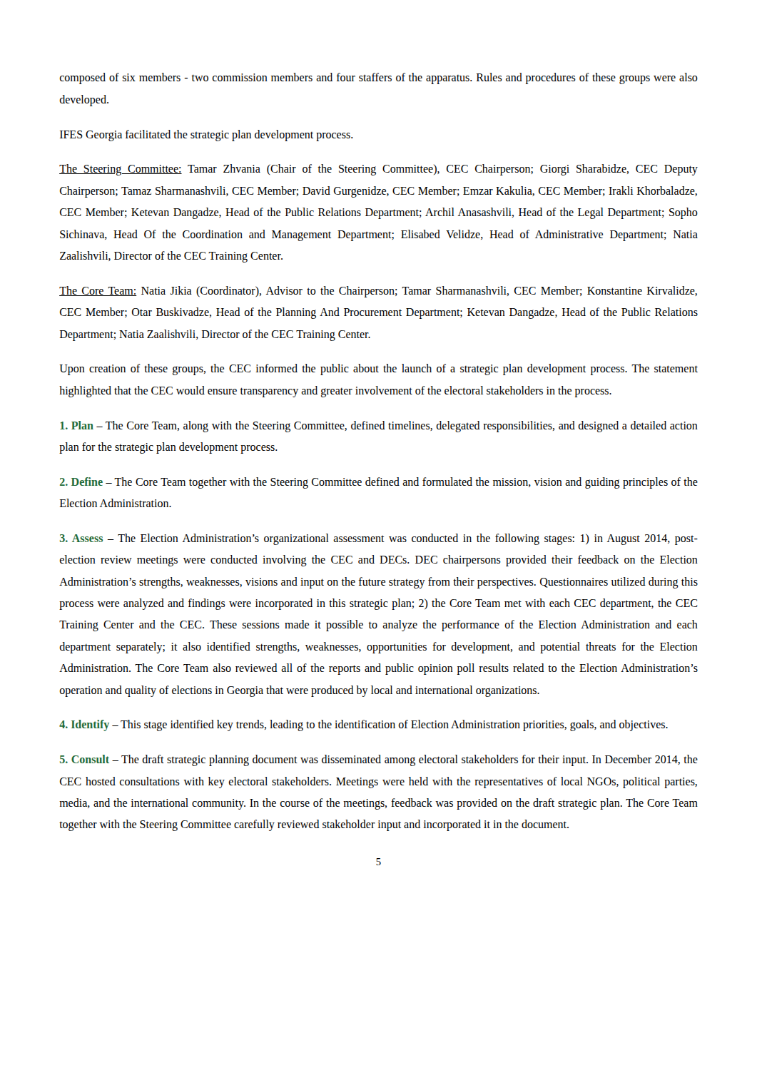composed of six members - two commission members and four staffers of the apparatus. Rules and procedures of these groups were also developed.
IFES Georgia facilitated the strategic plan development process.
The Steering Committee: Tamar Zhvania (Chair of the Steering Committee), CEC Chairperson; Giorgi Sharabidze, CEC Deputy Chairperson; Tamaz Sharmanashvili, CEC Member; David Gurgenidze, CEC Member; Emzar Kakulia, CEC Member; Irakli Khorbaladze, CEC Member; Ketevan Dangadze, Head of the Public Relations Department; Archil Anasashvili, Head of the Legal Department; Sopho Sichinava, Head Of the Coordination and Management Department; Elisabed Velidze, Head of Administrative Department; Natia Zaalishvili, Director of the CEC Training Center.
The Core Team: Natia Jikia (Coordinator), Advisor to the Chairperson; Tamar Sharmanashvili, CEC Member; Konstantine Kirvalidze, CEC Member; Otar Buskivadze, Head of the Planning And Procurement Department; Ketevan Dangadze, Head of the Public Relations Department; Natia Zaalishvili, Director of the CEC Training Center.
Upon creation of these groups, the CEC informed the public about the launch of a strategic plan development process. The statement highlighted that the CEC would ensure transparency and greater involvement of the electoral stakeholders in the process.
1. Plan – The Core Team, along with the Steering Committee, defined timelines, delegated responsibilities, and designed a detailed action plan for the strategic plan development process.
2. Define – The Core Team together with the Steering Committee defined and formulated the mission, vision and guiding principles of the Election Administration.
3. Assess – The Election Administration’s organizational assessment was conducted in the following stages: 1) in August 2014, post-election review meetings were conducted involving the CEC and DECs. DEC chairpersons provided their feedback on the Election Administration’s strengths, weaknesses, visions and input on the future strategy from their perspectives. Questionnaires utilized during this process were analyzed and findings were incorporated in this strategic plan; 2) the Core Team met with each CEC department, the CEC Training Center and the CEC. These sessions made it possible to analyze the performance of the Election Administration and each department separately; it also identified strengths, weaknesses, opportunities for development, and potential threats for the Election Administration. The Core Team also reviewed all of the reports and public opinion poll results related to the Election Administration’s operation and quality of elections in Georgia that were produced by local and international organizations.
4. Identify – This stage identified key trends, leading to the identification of Election Administration priorities, goals, and objectives.
5. Consult – The draft strategic planning document was disseminated among electoral stakeholders for their input. In December 2014, the CEC hosted consultations with key electoral stakeholders. Meetings were held with the representatives of local NGOs, political parties, media, and the international community. In the course of the meetings, feedback was provided on the draft strategic plan. The Core Team together with the Steering Committee carefully reviewed stakeholder input and incorporated it in the document.
5